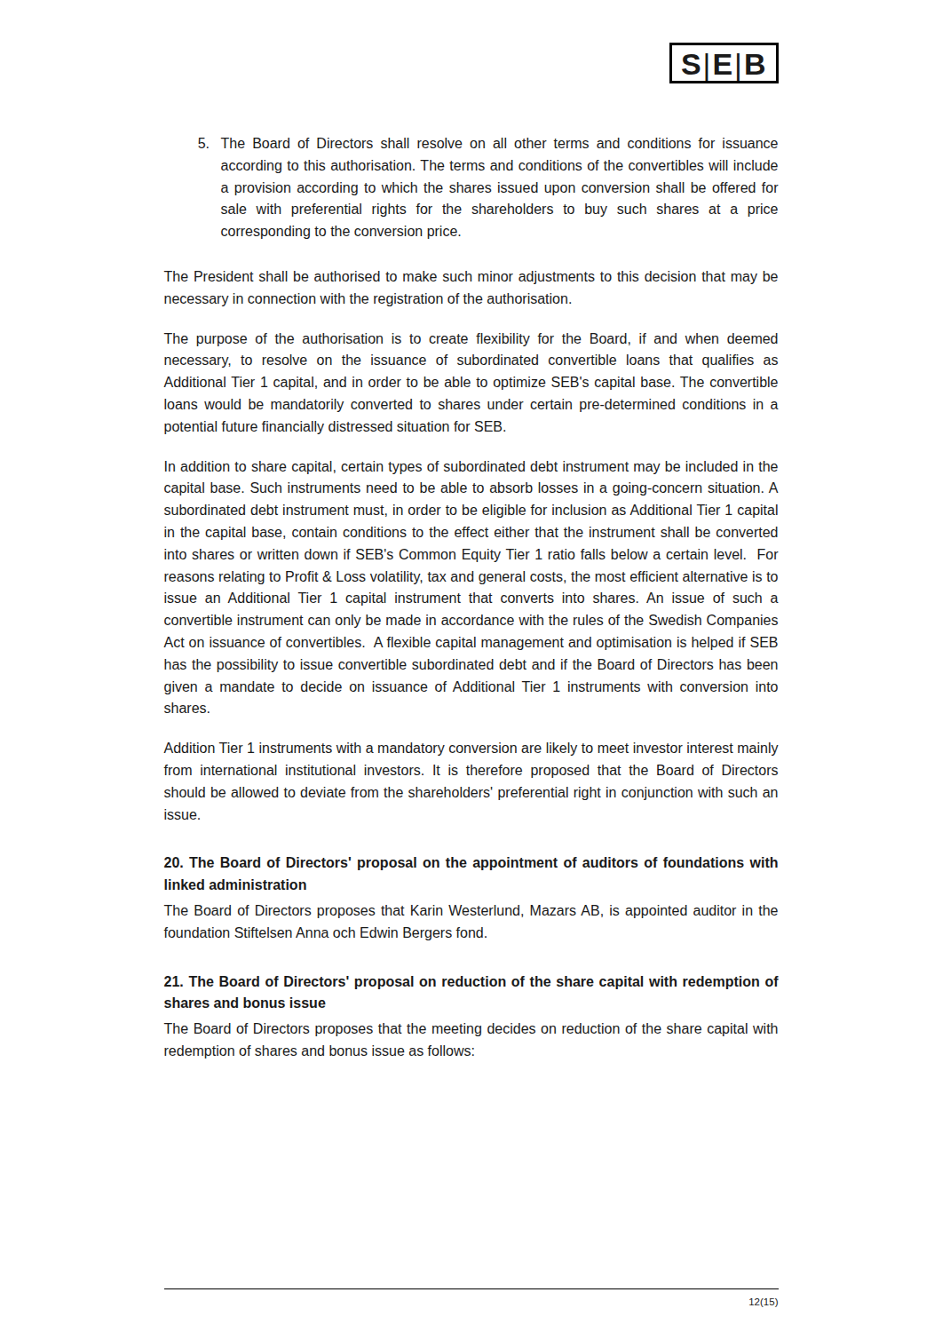S|E|B
The Board of Directors shall resolve on all other terms and conditions for issuance according to this authorisation. The terms and conditions of the convertibles will include a provision according to which the shares issued upon conversion shall be offered for sale with preferential rights for the shareholders to buy such shares at a price corresponding to the conversion price.
The President shall be authorised to make such minor adjustments to this decision that may be necessary in connection with the registration of the authorisation.
The purpose of the authorisation is to create flexibility for the Board, if and when deemed necessary, to resolve on the issuance of subordinated convertible loans that qualifies as Additional Tier 1 capital, and in order to be able to optimize SEB's capital base. The convertible loans would be mandatorily converted to shares under certain pre-determined conditions in a potential future financially distressed situation for SEB.
In addition to share capital, certain types of subordinated debt instrument may be included in the capital base. Such instruments need to be able to absorb losses in a going-concern situation. A subordinated debt instrument must, in order to be eligible for inclusion as Additional Tier 1 capital in the capital base, contain conditions to the effect either that the instrument shall be converted into shares or written down if SEB's Common Equity Tier 1 ratio falls below a certain level. For reasons relating to Profit & Loss volatility, tax and general costs, the most efficient alternative is to issue an Additional Tier 1 capital instrument that converts into shares. An issue of such a convertible instrument can only be made in accordance with the rules of the Swedish Companies Act on issuance of convertibles. A flexible capital management and optimisation is helped if SEB has the possibility to issue convertible subordinated debt and if the Board of Directors has been given a mandate to decide on issuance of Additional Tier 1 instruments with conversion into shares.
Addition Tier 1 instruments with a mandatory conversion are likely to meet investor interest mainly from international institutional investors. It is therefore proposed that the Board of Directors should be allowed to deviate from the shareholders' preferential right in conjunction with such an issue.
20. The Board of Directors' proposal on the appointment of auditors of foundations with linked administration
The Board of Directors proposes that Karin Westerlund, Mazars AB, is appointed auditor in the foundation Stiftelsen Anna och Edwin Bergers fond.
21. The Board of Directors' proposal on reduction of the share capital with redemption of shares and bonus issue
The Board of Directors proposes that the meeting decides on reduction of the share capital with redemption of shares and bonus issue as follows:
12(15)